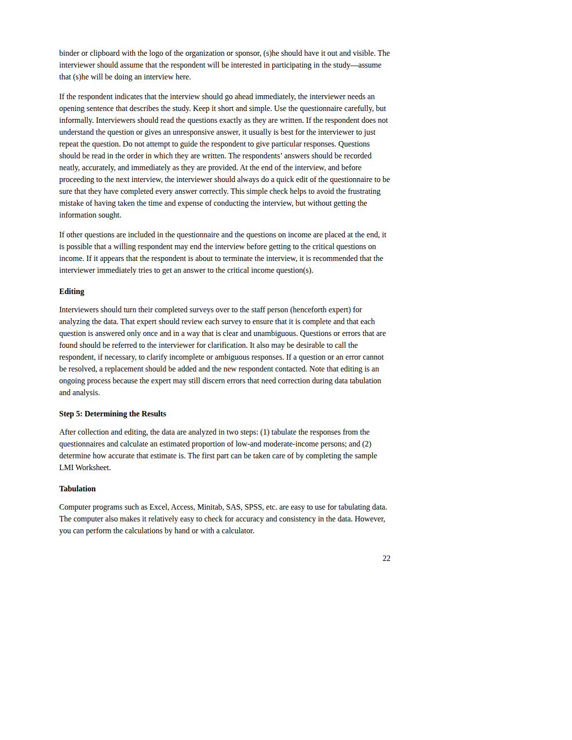binder or clipboard with the logo of the organization or sponsor, (s)he should have it out and visible. The interviewer should assume that the respondent will be interested in participating in the study—assume that (s)he will be doing an interview here.
If the respondent indicates that the interview should go ahead immediately, the interviewer needs an opening sentence that describes the study. Keep it short and simple. Use the questionnaire carefully, but informally. Interviewers should read the questions exactly as they are written. If the respondent does not understand the question or gives an unresponsive answer, it usually is best for the interviewer to just repeat the question. Do not attempt to guide the respondent to give particular responses. Questions should be read in the order in which they are written. The respondents’ answers should be recorded neatly, accurately, and immediately as they are provided. At the end of the interview, and before proceeding to the next interview, the interviewer should always do a quick edit of the questionnaire to be sure that they have completed every answer correctly. This simple check helps to avoid the frustrating mistake of having taken the time and expense of conducting the interview, but without getting the information sought.
If other questions are included in the questionnaire and the questions on income are placed at the end, it is possible that a willing respondent may end the interview before getting to the critical questions on income. If it appears that the respondent is about to terminate the interview, it is recommended that the interviewer immediately tries to get an answer to the critical income question(s).
Editing
Interviewers should turn their completed surveys over to the staff person (henceforth expert) for analyzing the data. That expert should review each survey to ensure that it is complete and that each question is answered only once and in a way that is clear and unambiguous. Questions or errors that are found should be referred to the interviewer for clarification. It also may be desirable to call the respondent, if necessary, to clarify incomplete or ambiguous responses. If a question or an error cannot be resolved, a replacement should be added and the new respondent contacted. Note that editing is an ongoing process because the expert may still discern errors that need correction during data tabulation and analysis.
Step 5: Determining the Results
After collection and editing, the data are analyzed in two steps: (1) tabulate the responses from the questionnaires and calculate an estimated proportion of low-and moderate-income persons; and (2) determine how accurate that estimate is. The first part can be taken care of by completing the sample LMI Worksheet.
Tabulation
Computer programs such as Excel, Access, Minitab, SAS, SPSS, etc. are easy to use for tabulating data. The computer also makes it relatively easy to check for accuracy and consistency in the data. However, you can perform the calculations by hand or with a calculator.
22